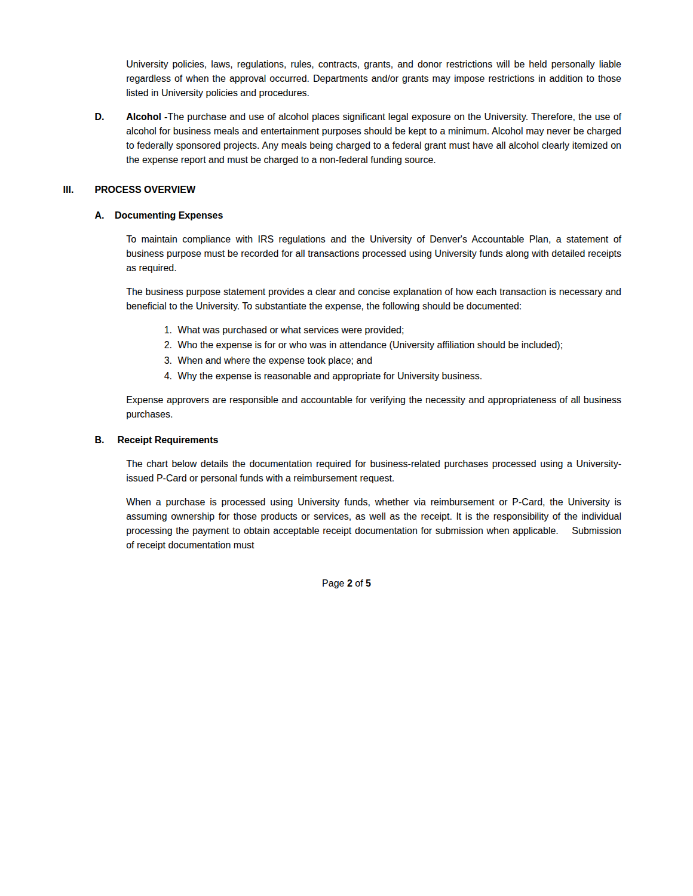University policies, laws, regulations, rules, contracts, grants, and donor restrictions will be held personally liable regardless of when the approval occurred. Departments and/or grants may impose restrictions in addition to those listed in University policies and procedures.
D. Alcohol -The purchase and use of alcohol places significant legal exposure on the University. Therefore, the use of alcohol for business meals and entertainment purposes should be kept to a minimum. Alcohol may never be charged to federally sponsored projects. Any meals being charged to a federal grant must have all alcohol clearly itemized on the expense report and must be charged to a non-federal funding source.
III. PROCESS OVERVIEW
A. Documenting Expenses
To maintain compliance with IRS regulations and the University of Denver's Accountable Plan, a statement of business purpose must be recorded for all transactions processed using University funds along with detailed receipts as required.
The business purpose statement provides a clear and concise explanation of how each transaction is necessary and beneficial to the University. To substantiate the expense, the following should be documented:
What was purchased or what services were provided;
Who the expense is for or who was in attendance (University affiliation should be included);
When and where the expense took place; and
Why the expense is reasonable and appropriate for University business.
Expense approvers are responsible and accountable for verifying the necessity and appropriateness of all business purchases.
B. Receipt Requirements
The chart below details the documentation required for business-related purchases processed using a University-issued P-Card or personal funds with a reimbursement request.
When a purchase is processed using University funds, whether via reimbursement or P-Card, the University is assuming ownership for those products or services, as well as the receipt. It is the responsibility of the individual processing the payment to obtain acceptable receipt documentation for submission when applicable. Submission of receipt documentation must
Page 2 of 5